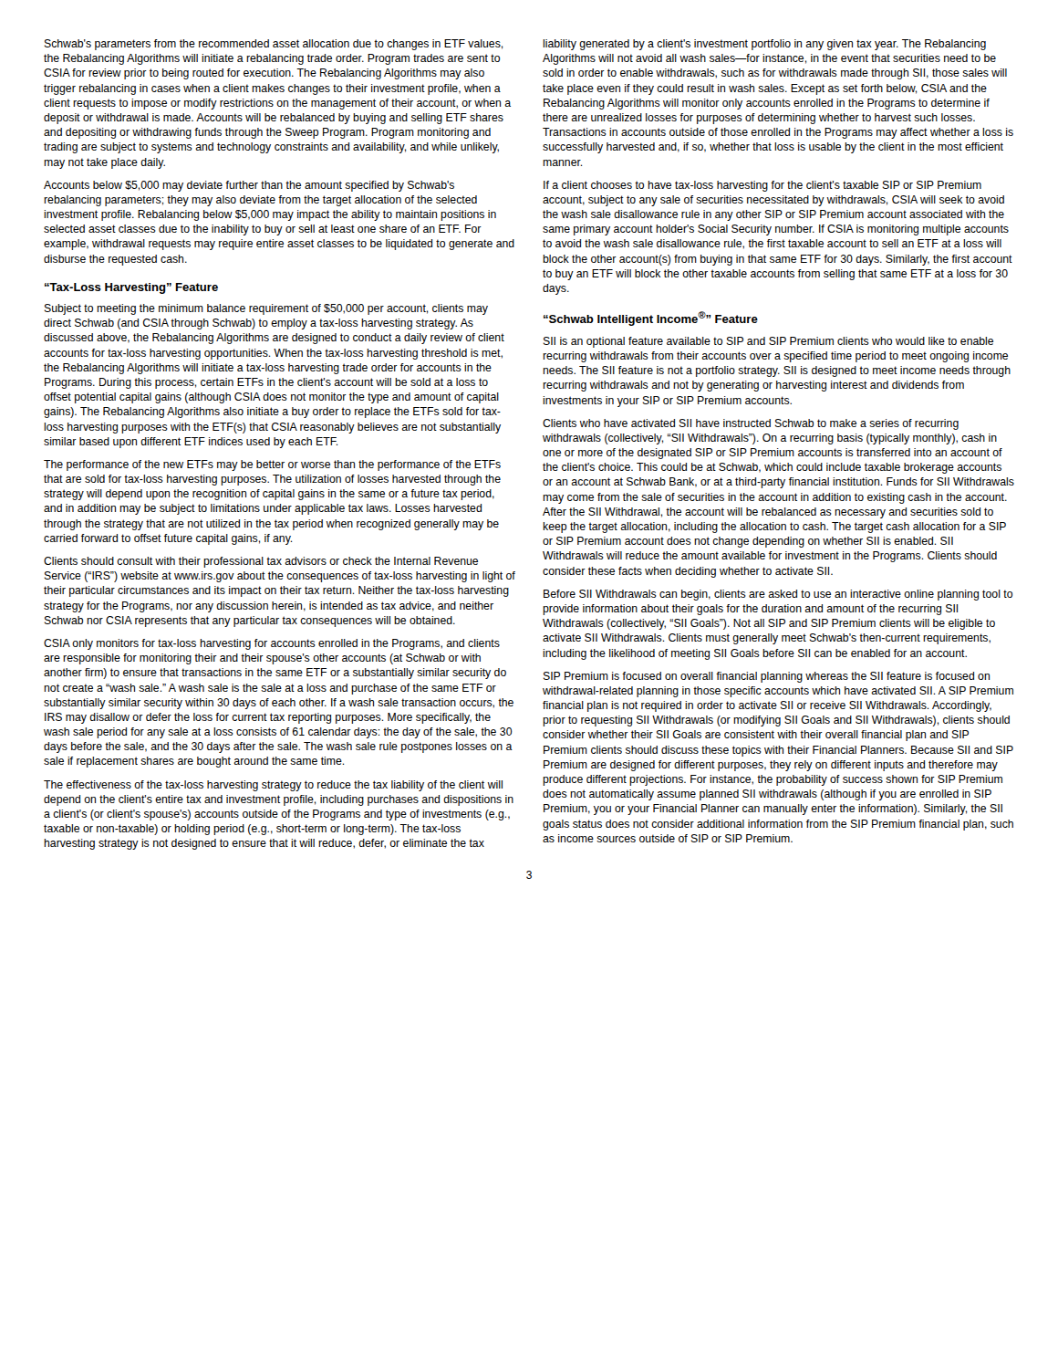Schwab's parameters from the recommended asset allocation due to changes in ETF values, the Rebalancing Algorithms will initiate a rebalancing trade order. Program trades are sent to CSIA for review prior to being routed for execution. The Rebalancing Algorithms may also trigger rebalancing in cases when a client makes changes to their investment profile, when a client requests to impose or modify restrictions on the management of their account, or when a deposit or withdrawal is made. Accounts will be rebalanced by buying and selling ETF shares and depositing or withdrawing funds through the Sweep Program. Program monitoring and trading are subject to systems and technology constraints and availability, and while unlikely, may not take place daily.
Accounts below $5,000 may deviate further than the amount specified by Schwab's rebalancing parameters; they may also deviate from the target allocation of the selected investment profile. Rebalancing below $5,000 may impact the ability to maintain positions in selected asset classes due to the inability to buy or sell at least one share of an ETF. For example, withdrawal requests may require entire asset classes to be liquidated to generate and disburse the requested cash.
“Tax-Loss Harvesting” Feature
Subject to meeting the minimum balance requirement of $50,000 per account, clients may direct Schwab (and CSIA through Schwab) to employ a tax-loss harvesting strategy. As discussed above, the Rebalancing Algorithms are designed to conduct a daily review of client accounts for tax-loss harvesting opportunities. When the tax-loss harvesting threshold is met, the Rebalancing Algorithms will initiate a tax-loss harvesting trade order for accounts in the Programs. During this process, certain ETFs in the client's account will be sold at a loss to offset potential capital gains (although CSIA does not monitor the type and amount of capital gains). The Rebalancing Algorithms also initiate a buy order to replace the ETFs sold for tax-loss harvesting purposes with the ETF(s) that CSIA reasonably believes are not substantially similar based upon different ETF indices used by each ETF.
The performance of the new ETFs may be better or worse than the performance of the ETFs that are sold for tax-loss harvesting purposes. The utilization of losses harvested through the strategy will depend upon the recognition of capital gains in the same or a future tax period, and in addition may be subject to limitations under applicable tax laws. Losses harvested through the strategy that are not utilized in the tax period when recognized generally may be carried forward to offset future capital gains, if any.
Clients should consult with their professional tax advisors or check the Internal Revenue Service (“IRS”) website at www.irs.gov about the consequences of tax-loss harvesting in light of their particular circumstances and its impact on their tax return. Neither the tax-loss harvesting strategy for the Programs, nor any discussion herein, is intended as tax advice, and neither Schwab nor CSIA represents that any particular tax consequences will be obtained.
CSIA only monitors for tax-loss harvesting for accounts enrolled in the Programs, and clients are responsible for monitoring their and their spouse's other accounts (at Schwab or with another firm) to ensure that transactions in the same ETF or a substantially similar security do not create a “wash sale.” A wash sale is the sale at a loss and purchase of the same ETF or substantially similar security within 30 days of each other. If a wash sale transaction occurs, the IRS may disallow or defer the loss for current tax reporting purposes. More specifically, the wash sale period for any sale at a loss consists of 61 calendar days: the day of the sale, the 30 days before the sale, and the 30 days after the sale. The wash sale rule postpones losses on a sale if replacement shares are bought around the same time.
The effectiveness of the tax-loss harvesting strategy to reduce the tax liability of the client will depend on the client's entire tax and investment profile, including purchases and dispositions in a client's (or client's spouse's) accounts outside of the Programs and type of investments (e.g., taxable or non-taxable) or holding period (e.g., short-term or long-term). The tax-loss harvesting strategy is not designed to ensure that it will reduce, defer, or eliminate the tax liability generated by a client's investment portfolio in any given tax year. The Rebalancing Algorithms will not avoid all wash sales—for instance, in the event that securities need to be sold in order to enable withdrawals, such as for withdrawals made through SII, those sales will take place even if they could result in wash sales. Except as set forth below, CSIA and the Rebalancing Algorithms will monitor only accounts enrolled in the Programs to determine if there are unrealized losses for purposes of determining whether to harvest such losses. Transactions in accounts outside of those enrolled in the Programs may affect whether a loss is successfully harvested and, if so, whether that loss is usable by the client in the most efficient manner.
If a client chooses to have tax-loss harvesting for the client's taxable SIP or SIP Premium account, subject to any sale of securities necessitated by withdrawals, CSIA will seek to avoid the wash sale disallowance rule in any other SIP or SIP Premium account associated with the same primary account holder's Social Security number. If CSIA is monitoring multiple accounts to avoid the wash sale disallowance rule, the first taxable account to sell an ETF at a loss will block the other account(s) from buying in that same ETF for 30 days. Similarly, the first account to buy an ETF will block the other taxable accounts from selling that same ETF at a loss for 30 days.
“Schwab Intelligent Income®” Feature
SII is an optional feature available to SIP and SIP Premium clients who would like to enable recurring withdrawals from their accounts over a specified time period to meet ongoing income needs. The SII feature is not a portfolio strategy. SII is designed to meet income needs through recurring withdrawals and not by generating or harvesting interest and dividends from investments in your SIP or SIP Premium accounts.
Clients who have activated SII have instructed Schwab to make a series of recurring withdrawals (collectively, “SII Withdrawals”). On a recurring basis (typically monthly), cash in one or more of the designated SIP or SIP Premium accounts is transferred into an account of the client's choice. This could be at Schwab, which could include taxable brokerage accounts or an account at Schwab Bank, or at a third-party financial institution. Funds for SII Withdrawals may come from the sale of securities in the account in addition to existing cash in the account. After the SII Withdrawal, the account will be rebalanced as necessary and securities sold to keep the target allocation, including the allocation to cash. The target cash allocation for a SIP or SIP Premium account does not change depending on whether SII is enabled. SII Withdrawals will reduce the amount available for investment in the Programs. Clients should consider these facts when deciding whether to activate SII.
Before SII Withdrawals can begin, clients are asked to use an interactive online planning tool to provide information about their goals for the duration and amount of the recurring SII Withdrawals (collectively, “SII Goals”). Not all SIP and SIP Premium clients will be eligible to activate SII Withdrawals. Clients must generally meet Schwab's then-current requirements, including the likelihood of meeting SII Goals before SII can be enabled for an account.
SIP Premium is focused on overall financial planning whereas the SII feature is focused on withdrawal-related planning in those specific accounts which have activated SII. A SIP Premium financial plan is not required in order to activate SII or receive SII Withdrawals. Accordingly, prior to requesting SII Withdrawals (or modifying SII Goals and SII Withdrawals), clients should consider whether their SII Goals are consistent with their overall financial plan and SIP Premium clients should discuss these topics with their Financial Planners. Because SII and SIP Premium are designed for different purposes, they rely on different inputs and therefore may produce different projections. For instance, the probability of success shown for SIP Premium does not automatically assume planned SII withdrawals (although if you are enrolled in SIP Premium, you or your Financial Planner can manually enter the information). Similarly, the SII goals status does not consider additional information from the SIP Premium financial plan, such as income sources outside of SIP or SIP Premium.
3